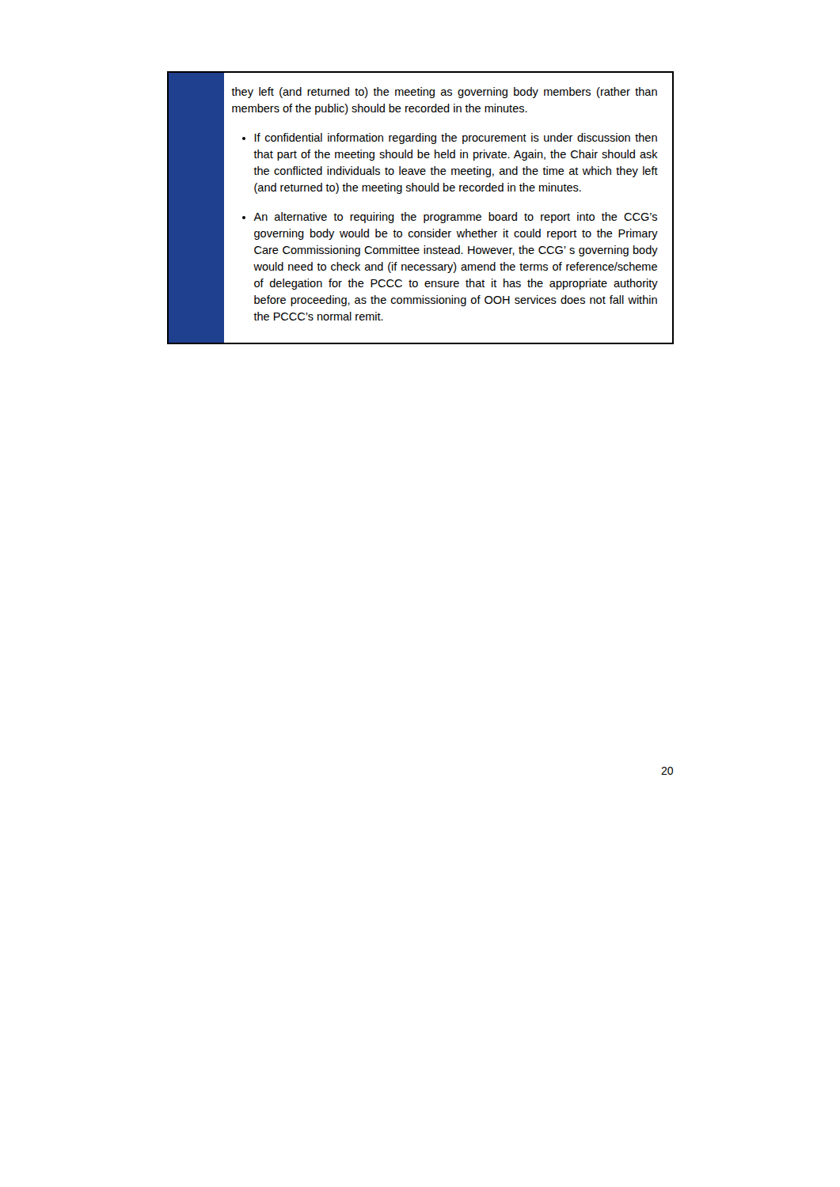they left (and returned to) the meeting as governing body members (rather than members of the public) should be recorded in the minutes.
If confidential information regarding the procurement is under discussion then that part of the meeting should be held in private. Again, the Chair should ask the conflicted individuals to leave the meeting, and the time at which they left (and returned to) the meeting should be recorded in the minutes.
An alternative to requiring the programme board to report into the CCG’s governing body would be to consider whether it could report to the Primary Care Commissioning Committee instead. However, the CCG’ s governing body would need to check and (if necessary) amend the terms of reference/scheme of delegation for the PCCC to ensure that it has the appropriate authority before proceeding, as the commissioning of OOH services does not fall within the PCCC’s normal remit.
20